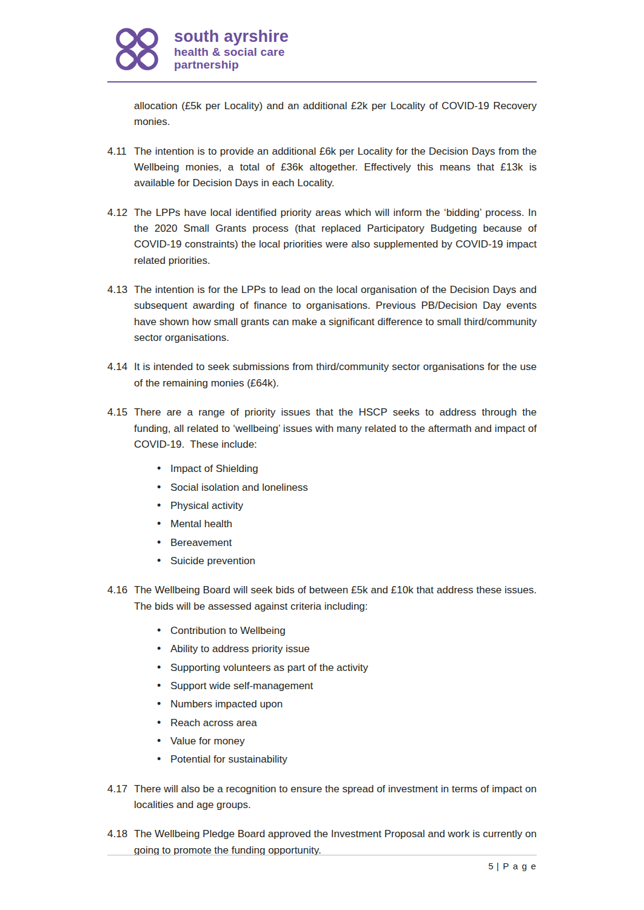south ayrshire health & social care partnership
allocation (£5k per Locality) and an additional £2k per Locality of COVID-19 Recovery monies.
4.11 The intention is to provide an additional £6k per Locality for the Decision Days from the Wellbeing monies, a total of £36k altogether. Effectively this means that £13k is available for Decision Days in each Locality.
4.12 The LPPs have local identified priority areas which will inform the ‘bidding’ process. In the 2020 Small Grants process (that replaced Participatory Budgeting because of COVID-19 constraints) the local priorities were also supplemented by COVID-19 impact related priorities.
4.13 The intention is for the LPPs to lead on the local organisation of the Decision Days and subsequent awarding of finance to organisations. Previous PB/Decision Day events have shown how small grants can make a significant difference to small third/community sector organisations.
4.14 It is intended to seek submissions from third/community sector organisations for the use of the remaining monies (£64k).
4.15 There are a range of priority issues that the HSCP seeks to address through the funding, all related to ‘wellbeing’ issues with many related to the aftermath and impact of COVID-19. These include:
Impact of Shielding
Social isolation and loneliness
Physical activity
Mental health
Bereavement
Suicide prevention
4.16 The Wellbeing Board will seek bids of between £5k and £10k that address these issues. The bids will be assessed against criteria including:
Contribution to Wellbeing
Ability to address priority issue
Supporting volunteers as part of the activity
Support wide self-management
Numbers impacted upon
Reach across area
Value for money
Potential for sustainability
4.17 There will also be a recognition to ensure the spread of investment in terms of impact on localities and age groups.
4.18 The Wellbeing Pledge Board approved the Investment Proposal and work is currently on going to promote the funding opportunity.
5 | P a g e